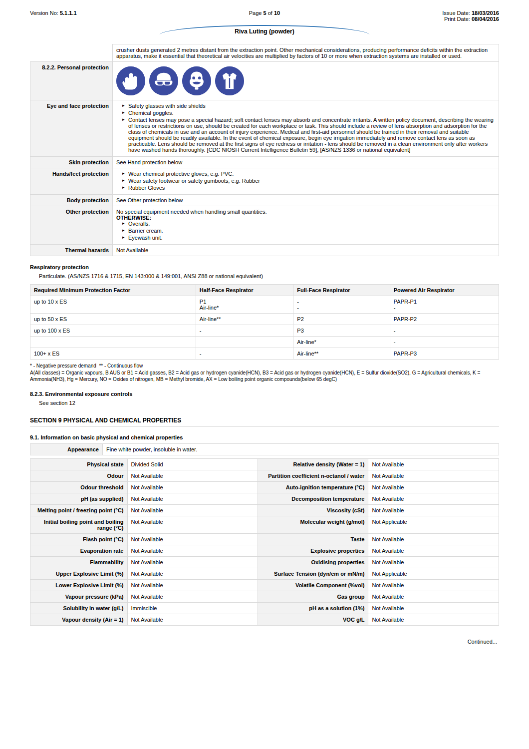Version No: 5.1.1.1
Page 5 of 10
Issue Date: 18/03/2016
Print Date: 08/04/2016
Riva Luting (powder)
| | crusher dusts generated 2 metres distant from the extraction point. Other mechanical considerations, producing performance deficits within the extraction apparatus, make it essential that theoretical air velocities are multiplied by factors of 10 or more when extraction systems are installed or used. |
| 8.2.2. Personal protection | |
| Eye and face protection | Safety glasses with side shields Chemical goggles. Contact lenses may pose a special hazard; soft contact lenses may absorb and concentrate irritants. A written policy document, describing the wearing of lenses or restrictions on use, should be created for each workplace or task. This should include a review of lens absorption and adsorption for the class of chemicals in use and an account of injury experience. Medical and first-aid personnel should be trained in their removal and suitable equipment should be readily available. In the event of chemical exposure, begin eye irrigation immediately and remove contact lens as soon as practicable. Lens should be removed at the first signs of eye redness or irritation - lens should be removed in a clean environment only after workers have washed hands thoroughly. [CDC NIOSH Current Intelligence Bulletin 59], [AS/NZS 1336 or national equivalent] |
| Skin protection | See Hand protection below |
| Hands/feet protection | Wear chemical protective gloves, e.g. PVC. Wear safety footwear or safety gumboots, e.g. Rubber Rubber Gloves |
| Body protection | See Other protection below |
| Other protection | No special equipment needed when handling small quantities. OTHERWISE: Overalls. Barrier cream. Eyewash unit. |
| Thermal hazards | Not Available |
Respiratory protection
Particulate. (AS/NZS 1716 & 1715, EN 143:000 & 149:001, ANSI Z88 or national equivalent)
| Required Minimum Protection Factor | Half-Face Respirator | Full-Face Respirator | Powered Air Respirator |
| --- | --- | --- | --- |
| up to 10 x ES | P1 Air-line* | - - | PAPR-P1 - |
| up to 50 x ES | Air-line** | P2 | PAPR-P2 |
| up to 100 x ES | - | P3 | - |
| | | Air-line* | - |
| 100+ x ES | - | Air-line** | PAPR-P3 |
* - Negative pressure demand ** - Continuous flow
A(All classes) = Organic vapours, B AUS or B1 = Acid gasses, B2 = Acid gas or hydrogen cyanide(HCN), B3 = Acid gas or hydrogen cyanide(HCN), E = Sulfur dioxide(SO2), G = Agricultural chemicals, K = Ammonia(NH3), Hg = Mercury, NO = Oxides of nitrogen, MB = Methyl bromide, AX = Low boiling point organic compounds(below 65 degC)
8.2.3. Environmental exposure controls
See section 12
SECTION 9 PHYSICAL AND CHEMICAL PROPERTIES
9.1. Information on basic physical and chemical properties
| Appearance | Fine white powder, insoluble in water. |
| Physical state | Divided Solid | Relative density (Water = 1) | Not Available |
| Odour | Not Available | Partition coefficient n-octanol / water | Not Available |
| Odour threshold | Not Available | Auto-ignition temperature (°C) | Not Available |
| pH (as supplied) | Not Available | Decomposition temperature | Not Available |
| Melting point / freezing point (°C) | Not Available | Viscosity (cSt) | Not Available |
| Initial boiling point and boiling range (°C) | Not Available | Molecular weight (g/mol) | Not Applicable |
| Flash point (°C) | Not Available | Taste | Not Available |
| Evaporation rate | Not Available | Explosive properties | Not Available |
| Flammability | Not Available | Oxidising properties | Not Available |
| Upper Explosive Limit (%) | Not Available | Surface Tension (dyn/cm or mN/m) | Not Applicable |
| Lower Explosive Limit (%) | Not Available | Volatile Component (%vol) | Not Available |
| Vapour pressure (kPa) | Not Available | Gas group | Not Available |
| Solubility in water (g/L) | Immiscible | pH as a solution (1%) | Not Available |
| Vapour density (Air = 1) | Not Available | VOC g/L | Not Available |
Continued...